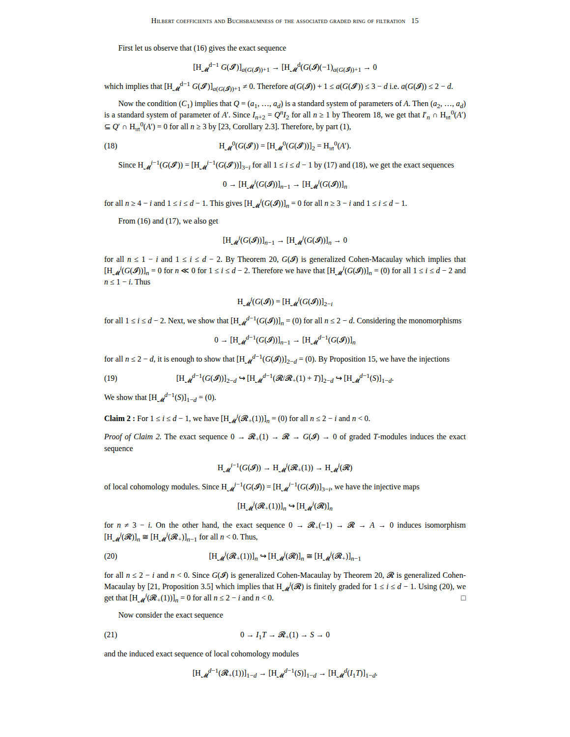Hilbert coefficients and Buchsbaumness of the associated graded ring of filtration 15
First let us observe that (16) gives the exact sequence
[H𝓜d−1 G(𝓘′)]a(G(𝓘))+1 → [H𝓜d(G(𝓘)(−1)a(G(𝓘))+1 → 0
which implies that [H𝓜d−1 G(𝓘′)]a(G(𝓘))+1 ≠ 0. Therefore a(G(𝓘)) + 1 ≤ a(G(𝓘′)) ≤ 3 − d i.e. a(G(𝓘)) ≤ 2 − d.
Now the condition (C1) implies that Q = (a1, …, ad) is a standard system of parameters of A. Then (a2, …, ad) is a standard system of parameter of A′. Since In+2 = QnI2 for all n ≥ 1 by Theorem 18, we get that I′n ∩ H𝔪0(A′) ⊆ Q′ ∩ H𝔪0(A′) = 0 for all n ≥ 3 by [23, Corollary 2.3]. Therefore, by part (1),
(18)
H𝓜0(G(𝓘′)) = [H𝓜0(G(𝓘′))]2 = H𝔪0(A′).
Since H𝓜i−1(G(𝓘′)) = [H𝓜i−1(G(𝓘′))]3−i for all 1 ≤ i ≤ d − 1 by (17) and (18), we get the exact sequences
0 → [H𝓜i(G(𝓘))]n−1 → [H𝓜i(G(𝓘))]n
for all n ≥ 4 − i and 1 ≤ i ≤ d − 1. This gives [H𝓜i(G(𝓘))]n = 0 for all n ≥ 3 − i and 1 ≤ i ≤ d − 1.
From (16) and (17), we also get
[H𝓜i(G(𝓘))]n−1 → [H𝓜i(G(𝓘))]n → 0
for all n ≤ 1 − i and 1 ≤ i ≤ d − 2. By Theorem 20, G(𝓘) is generalized Cohen-Macaulay which implies that [H𝓜i(G(𝓘))]n = 0 for n ≪ 0 for 1 ≤ i ≤ d − 2. Therefore we have that [H𝓜i(G(𝓘))]n = (0) for all 1 ≤ i ≤ d − 2 and n ≤ 1 − i. Thus
H𝓜i(G(𝓘)) = [H𝓜i(G(𝓘))]2−i
for all 1 ≤ i ≤ d − 2. Next, we show that [H𝓜d−1(G(𝓘))]n = (0) for all n ≤ 2 − d. Considering the monomorphisms
0 → [H𝓜d−1(G(𝓘))]n−1 → [H𝓜d−1(G(𝓘))]n
for all n ≤ 2 − d, it is enough to show that [H𝓜d−1(G(𝓘))]2−d = (0). By Proposition 15, we have the injections
(19)
[H𝓜d−1(G(𝓘))]2−d ↪ [H𝓜d−1(𝓡/𝓡+(1) + T)]2−d ↪ [H𝓜d−1(S)]1−d.
We show that [H𝓜d−1(S)]1−d = (0).
Claim 2 : For 1 ≤ i ≤ d − 1, we have [H𝓜i(𝓡+(1))]n = (0) for all n ≤ 2 − i and n < 0.
Proof of Claim 2. The exact sequence 0 → 𝓡+(1) → 𝓡 → G(𝓘) → 0 of graded T-modules induces the exact sequence
H𝓜i−1(G(𝓘)) → H𝓜i(𝓡+(1)) → H𝓜i(𝓡)
of local cohomology modules. Since H𝓜i−1(G(𝓘)) = [H𝓜i−1(G(𝓘))]3−i, we have the injective maps
[H𝓜i(𝓡+(1))]n ↪ [H𝓜i(𝓡)]n
for n ≠ 3 − i. On the other hand, the exact sequence 0 → 𝓡+(−1) → 𝓡 → A → 0 induces isomorphism [H𝓜i(𝓡)]n ≅ [H𝓜i(𝓡+)]n−1 for all n < 0. Thus,
(20)
[H𝓜i(𝓡+(1))]n ↪ [H𝓜i(𝓡)]n ≅ [H𝓜i(𝓡+)]n−1
for all n ≤ 2 − i and n < 0. Since G(𝓘) is generalized Cohen-Macaulay by Theorem 20, 𝓡 is generalized Cohen-Macaulay by [21, Proposition 3.5] which implies that H𝓜i(𝓡) is finitely graded for 1 ≤ i ≤ d − 1. Using (20), we get that [H𝓜i(𝓡+(1))]n = 0 for all n ≤ 2 − i and n < 0. □
Now consider the exact sequence
(21)
0 → I1T → 𝓡+(1) → S → 0
and the induced exact sequence of local cohomology modules
[H𝓜d−1(𝓡+(1))]1−d → [H𝓜d−1(S)]1−d → [H𝓜d(I1T)]1−d.